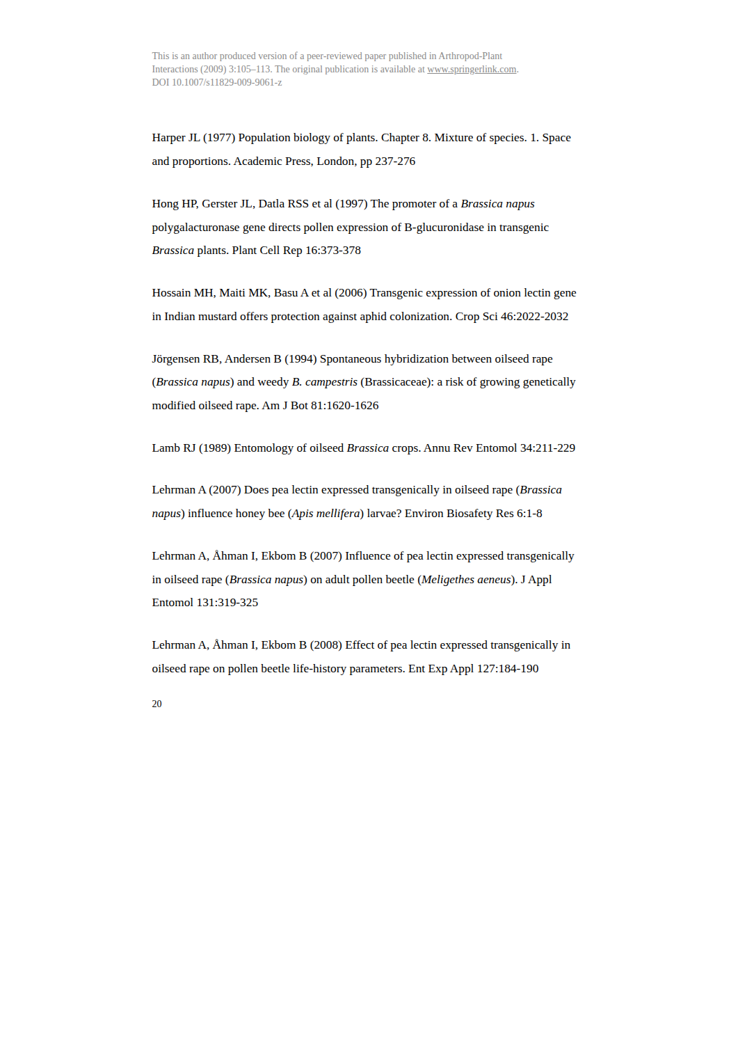This is an author produced version of a peer-reviewed paper published in Arthropod-Plant
Interactions (2009) 3:105–113. The original publication is available at www.springerlink.com.
DOI 10.1007/s11829-009-9061-z
Harper JL (1977) Population biology of plants. Chapter 8. Mixture of species. 1. Space and proportions. Academic Press, London, pp 237-276
Hong HP, Gerster JL, Datla RSS et al (1997) The promoter of a Brassica napus polygalacturonase gene directs pollen expression of B-glucuronidase in transgenic Brassica plants. Plant Cell Rep 16:373-378
Hossain MH, Maiti MK, Basu A et al (2006) Transgenic expression of onion lectin gene in Indian mustard offers protection against aphid colonization. Crop Sci 46:2022-2032
Jörgensen RB, Andersen B (1994) Spontaneous hybridization between oilseed rape (Brassica napus) and weedy B. campestris (Brassicaceae): a risk of growing genetically modified oilseed rape. Am J Bot 81:1620-1626
Lamb RJ (1989) Entomology of oilseed Brassica crops. Annu Rev Entomol 34:211-229
Lehrman A (2007) Does pea lectin expressed transgenically in oilseed rape (Brassica napus) influence honey bee (Apis mellifera) larvae? Environ Biosafety Res 6:1-8
Lehrman A, Åhman I, Ekbom B (2007) Influence of pea lectin expressed transgenically in oilseed rape (Brassica napus) on adult pollen beetle (Meligethes aeneus). J Appl Entomol 131:319-325
Lehrman A, Åhman I, Ekbom B (2008) Effect of pea lectin expressed transgenically in oilseed rape on pollen beetle life-history parameters. Ent Exp Appl 127:184-190
20